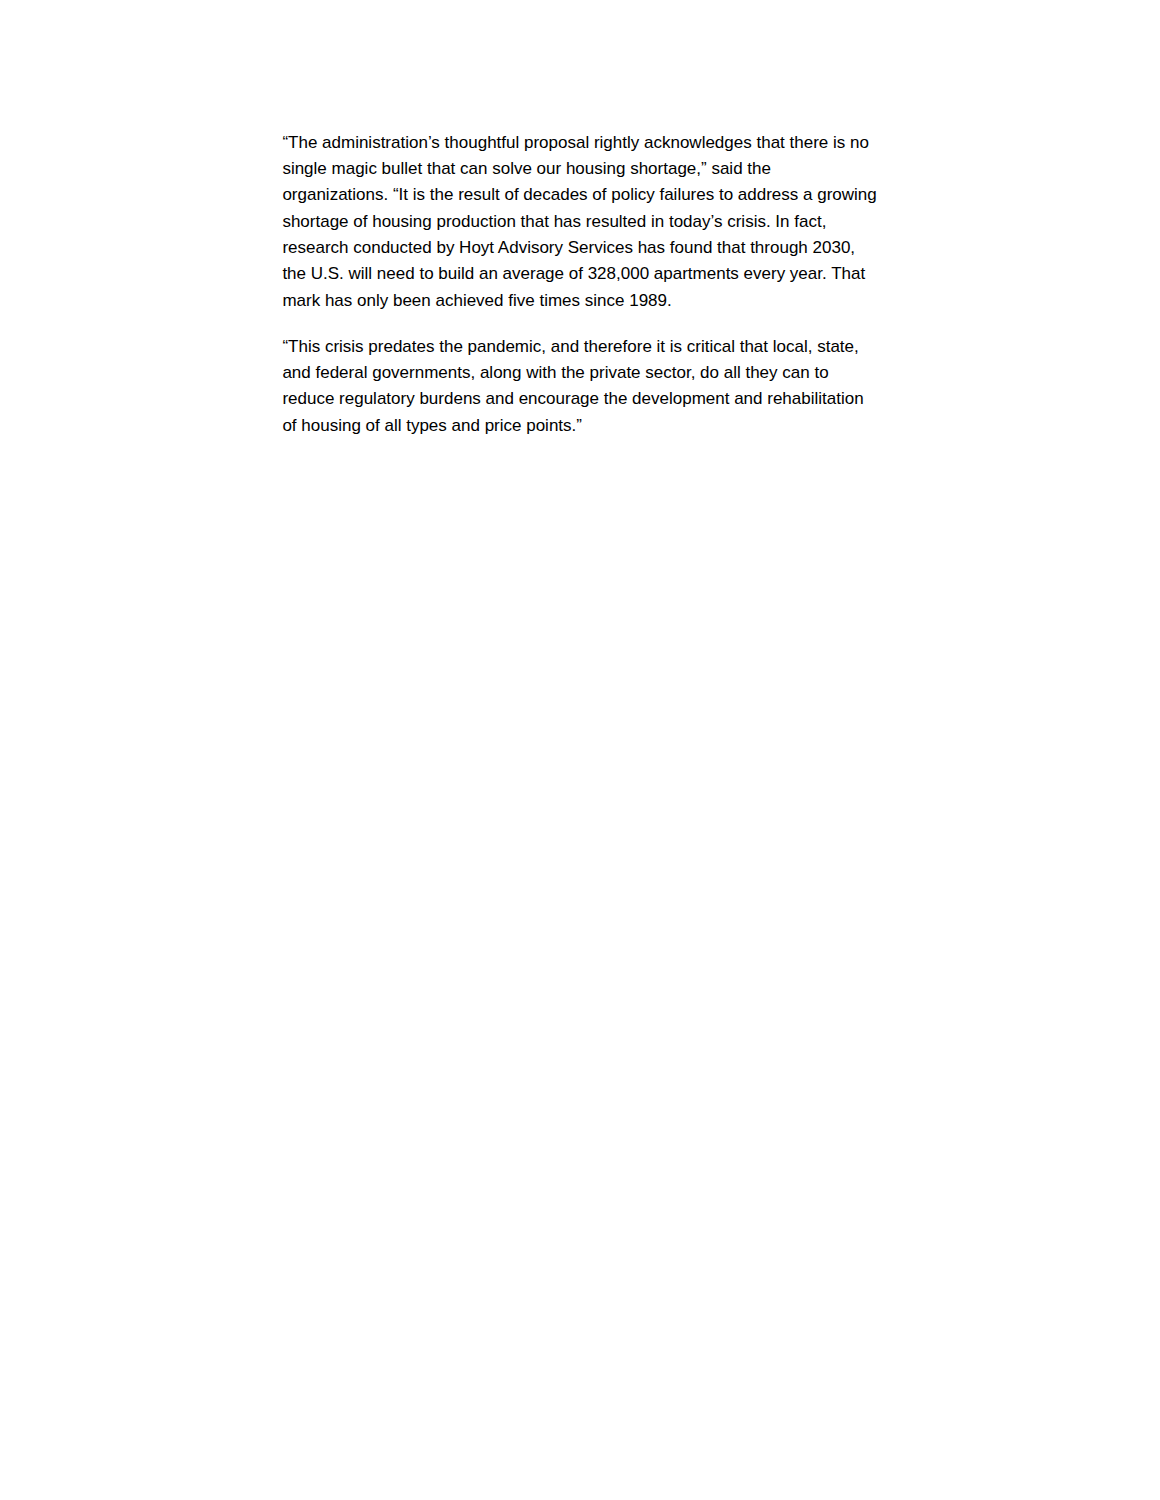“The administration’s thoughtful proposal rightly acknowledges that there is no single magic bullet that can solve our housing shortage,” said the organizations. “It is the result of decades of policy failures to address a growing shortage of housing production that has resulted in today’s crisis. In fact, research conducted by Hoyt Advisory Services has found that through 2030, the U.S. will need to build an average of 328,000 apartments every year. That mark has only been achieved five times since 1989.
“This crisis predates the pandemic, and therefore it is critical that local, state, and federal governments, along with the private sector, do all they can to reduce regulatory burdens and encourage the development and rehabilitation of housing of all types and price points.”